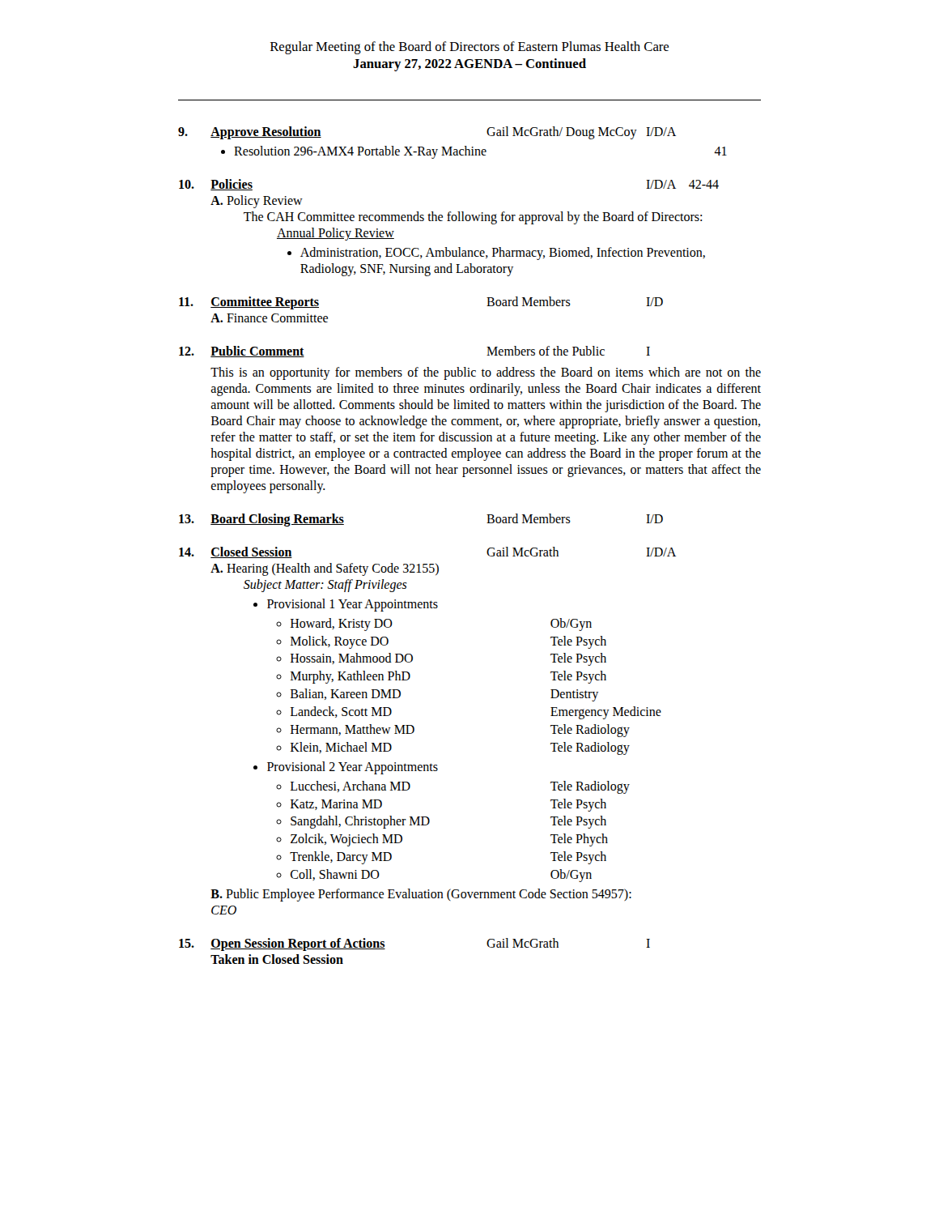Regular Meeting of the Board of Directors of Eastern Plumas Health Care
January 27, 2022 AGENDA – Continued
9.
Approve Resolution
Gail McGrath/ Doug McCoy
I/D/A
Resolution 296-AMX4 Portable X-Ray Machine
41
10.
Policies
I/D/A
42-44
A. Policy Review
The CAH Committee recommends the following for approval by the Board of Directors:
Annual Policy Review
Administration, EOCC, Ambulance, Pharmacy, Biomed, Infection Prevention, Radiology, SNF, Nursing and Laboratory
11.
Committee Reports
Board Members
I/D
A. Finance Committee
12.
Public Comment
Members of the Public
I
This is an opportunity for members of the public to address the Board on items which are not on the agenda. Comments are limited to three minutes ordinarily, unless the Board Chair indicates a different amount will be allotted. Comments should be limited to matters within the jurisdiction of the Board. The Board Chair may choose to acknowledge the comment, or, where appropriate, briefly answer a question, refer the matter to staff, or set the item for discussion at a future meeting. Like any other member of the hospital district, an employee or a contracted employee can address the Board in the proper forum at the proper time. However, the Board will not hear personnel issues or grievances, or matters that affect the employees personally.
13.
Board Closing Remarks
Board Members
I/D
14.
Closed Session
Gail McGrath
I/D/A
A. Hearing (Health and Safety Code 32155)
Subject Matter: Staff Privileges
Provisional 1 Year Appointments
Howard, Kristy DO
Ob/Gyn
Molick, Royce DO
Tele Psych
Hossain, Mahmood DO
Tele Psych
Murphy, Kathleen PhD
Tele Psych
Balian, Kareen DMD
Dentistry
Landeck, Scott MD
Emergency Medicine
Hermann, Matthew MD
Tele Radiology
Klein, Michael MD
Tele Radiology
Provisional 2 Year Appointments
Lucchesi, Archana MD
Tele Radiology
Katz, Marina MD
Tele Psych
Sangdahl, Christopher MD
Tele Psych
Zolcik, Wojciech MD
Tele Phych
Trenkle, Darcy MD
Tele Psych
Coll, Shawni DO
Ob/Gyn
B. Public Employee Performance Evaluation (Government Code Section 54957):
CEO
15.
Open Session Report of Actions
Gail McGrath
I
Taken in Closed Session